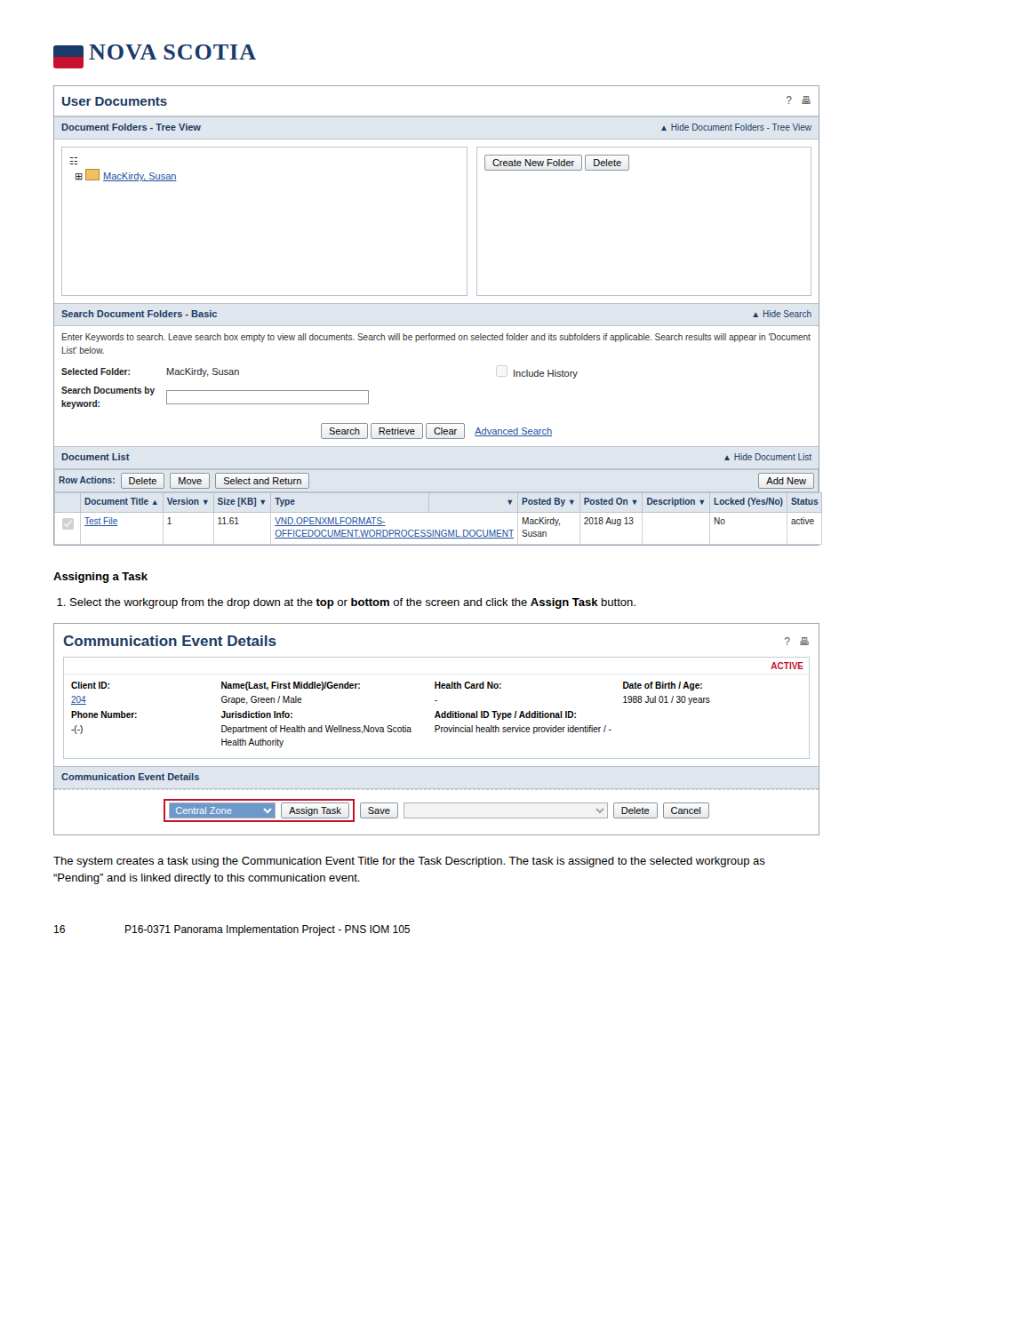NOVA SCOTIA
User Documents ? 🖶
Document Folders - Tree View ▲ Hide Document Folders - Tree View
☷
⊞ MacKirdy, Susan
Create New Folder Delete
Search Document Folders - Basic ▲ Hide Search
Enter Keywords to search. Leave search box empty to view all documents. Search will be performed on selected folder and its subfolders if applicable. Search results will appear in 'Document List' below.
Selected Folder:
MacKirdy, Susan
Include History
Search Documents by keyword:
Search Retrieve Clear Advanced Search
Document List ▲ Hide Document List
Row Actions: Delete Move Select and Return Add New
| | Document Title ▲ | Version ▼ | Size [KB] ▼ | Type | ▼ | Posted By ▼ | Posted On ▼ | Description ▼ | Locked (Yes/No) | Status |
| --- | --- | --- | --- | --- | --- | --- | --- | --- | --- | --- |
| | Test File | 1 | 11.61 | VND.OPENXMLFORMATS-OFFICEDOCUMENT.WORDPROCESSINGML.DOCUMENT | MacKirdy, Susan | 2018 Aug 13 | | No | active |
Assigning a Task
Select the workgroup from the drop down at the top or bottom of the screen and click the Assign Task button.
Communication Event Details ? 🖶
ACTIVE
Client ID:
Name(Last, First Middle)/Gender:
Health Card No:
Date of Birth / Age:
204
Grape, Green / Male
-
1988 Jul 01 / 30 years
Phone Number:
Jurisdiction Info:
Additional ID Type / Additional ID:
-(-)
Department of Health and Wellness,Nova Scotia Health Authority
Provincial health service provider identifier / -
Communication Event Details
Central Zone Assign Task Save Delete Cancel
The system creates a task using the Communication Event Title for the Task Description. The task is assigned to the selected workgroup as “Pending” and is linked directly to this communication event.
16
P16-0371 Panorama Implementation Project - PNS IOM 105